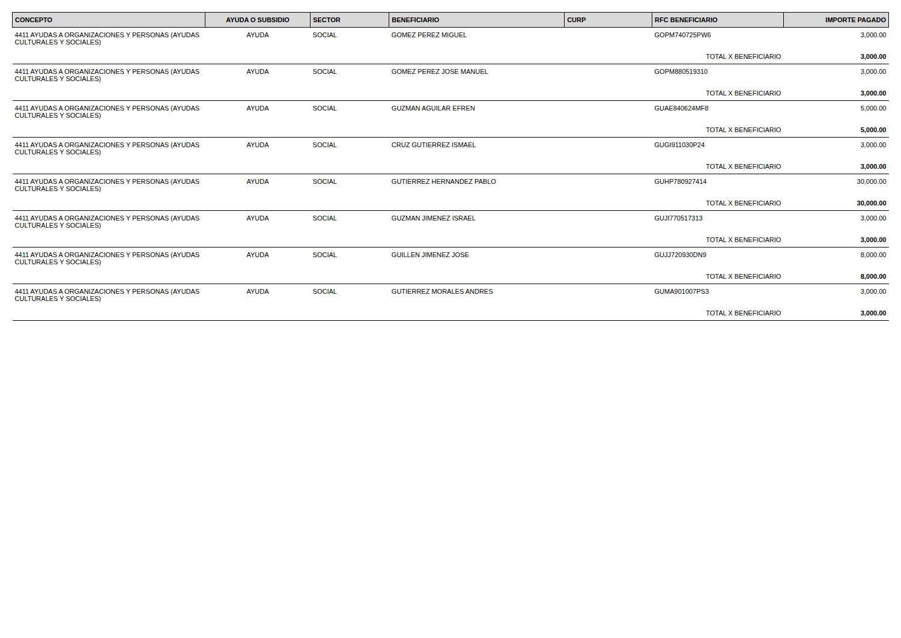| CONCEPTO | AYUDA O SUBSIDIO | SECTOR | BENEFICIARIO | CURP | RFC BENEFICIARIO | IMPORTE PAGADO |
| --- | --- | --- | --- | --- | --- | --- |
| 4411 AYUDAS A ORGANIZACIONES Y PERSONAS (AYUDAS CULTURALES Y SOCIALES) | AYUDA | SOCIAL | GOMEZ PEREZ MIGUEL | | GOPM740725PW6 | 3,000.00 |
| | | | | | TOTAL X BENEFICIARIO | 3,000.00 |
| 4411 AYUDAS A ORGANIZACIONES Y PERSONAS (AYUDAS CULTURALES Y SOCIALES) | AYUDA | SOCIAL | GOMEZ PEREZ JOSE MANUEL | | GOPM880519310 | 3,000.00 |
| | | | | | TOTAL X BENEFICIARIO | 3,000.00 |
| 4411 AYUDAS A ORGANIZACIONES Y PERSONAS (AYUDAS CULTURALES Y SOCIALES) | AYUDA | SOCIAL | GUZMAN AGUILAR EFREN | | GUAE840624MF8 | 5,000.00 |
| | | | | | TOTAL X BENEFICIARIO | 5,000.00 |
| 4411 AYUDAS A ORGANIZACIONES Y PERSONAS (AYUDAS CULTURALES Y SOCIALES) | AYUDA | SOCIAL | CRUZ GUTIERREZ ISMAEL | | GUGI911030P24 | 3,000.00 |
| | | | | | TOTAL X BENEFICIARIO | 3,000.00 |
| 4411 AYUDAS A ORGANIZACIONES Y PERSONAS (AYUDAS CULTURALES Y SOCIALES) | AYUDA | SOCIAL | GUTIERREZ HERNANDEZ PABLO | | GUHP780927414 | 30,000.00 |
| | | | | | TOTAL X BENEFICIARIO | 30,000.00 |
| 4411 AYUDAS A ORGANIZACIONES Y PERSONAS (AYUDAS CULTURALES Y SOCIALES) | AYUDA | SOCIAL | GUZMAN JIMENEZ ISRAEL | | GUJI770517313 | 3,000.00 |
| | | | | | TOTAL X BENEFICIARIO | 3,000.00 |
| 4411 AYUDAS A ORGANIZACIONES Y PERSONAS (AYUDAS CULTURALES Y SOCIALES) | AYUDA | SOCIAL | GUILLEN JIMENEZ JOSE | | GUJJ720930DN9 | 8,000.00 |
| | | | | | TOTAL X BENEFICIARIO | 8,000.00 |
| 4411 AYUDAS A ORGANIZACIONES Y PERSONAS (AYUDAS CULTURALES Y SOCIALES) | AYUDA | SOCIAL | GUTIERREZ MORALES ANDRES | | GUMA901007PS3 | 3,000.00 |
| | | | | | TOTAL X BENEFICIARIO | 3,000.00 |